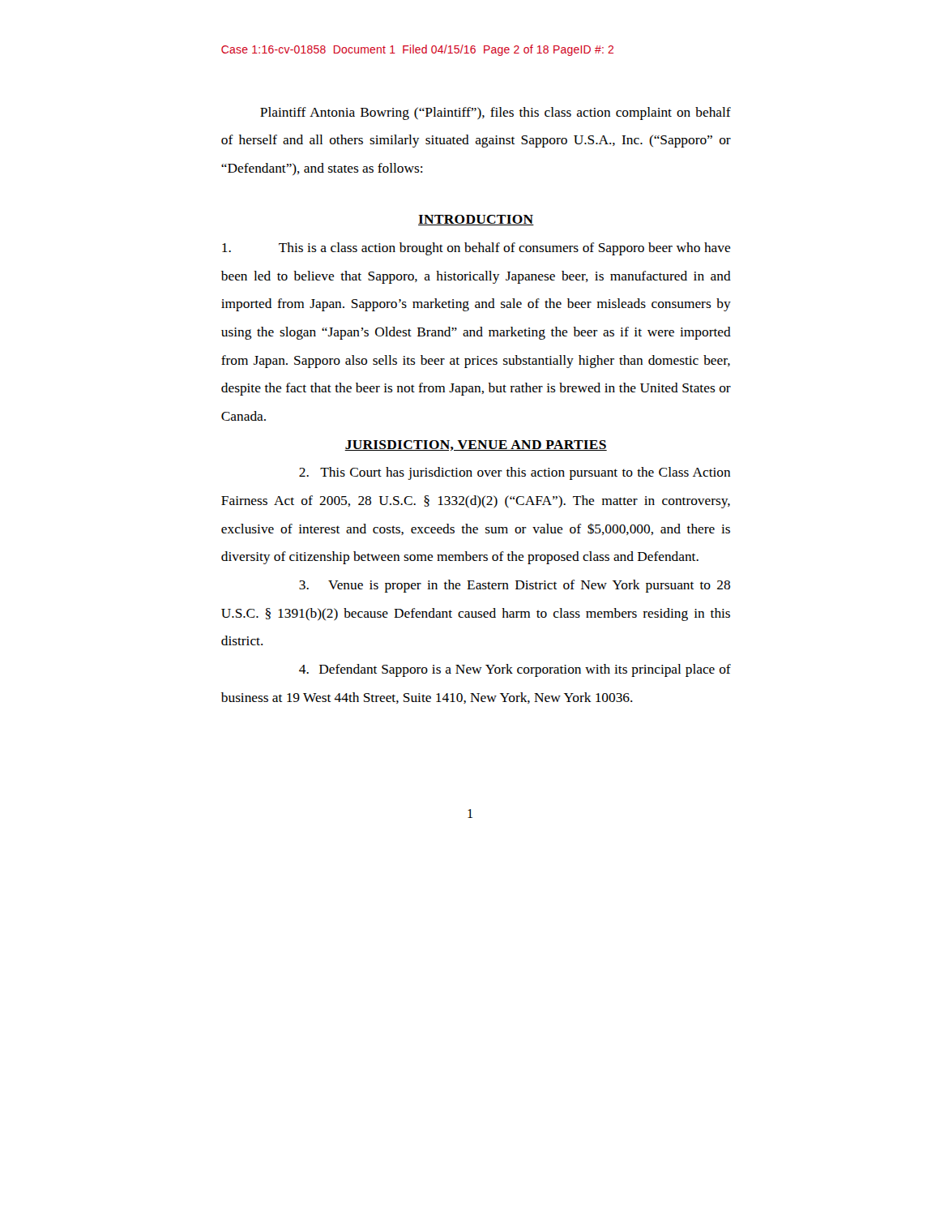Case 1:16-cv-01858 Document 1 Filed 04/15/16 Page 2 of 18 PageID #: 2
Plaintiff Antonia Bowring (“Plaintiff”), files this class action complaint on behalf of herself and all others similarly situated against Sapporo U.S.A., Inc. (“Sapporo” or “Defendant”), and states as follows:
INTRODUCTION
1. This is a class action brought on behalf of consumers of Sapporo beer who have been led to believe that Sapporo, a historically Japanese beer, is manufactured in and imported from Japan. Sapporo’s marketing and sale of the beer misleads consumers by using the slogan “Japan’s Oldest Brand” and marketing the beer as if it were imported from Japan. Sapporo also sells its beer at prices substantially higher than domestic beer, despite the fact that the beer is not from Japan, but rather is brewed in the United States or Canada.
JURISDICTION, VENUE AND PARTIES
2. This Court has jurisdiction over this action pursuant to the Class Action Fairness Act of 2005, 28 U.S.C. § 1332(d)(2) (“CAFA”). The matter in controversy, exclusive of interest and costs, exceeds the sum or value of $5,000,000, and there is diversity of citizenship between some members of the proposed class and Defendant.
3. Venue is proper in the Eastern District of New York pursuant to 28 U.S.C. § 1391(b)(2) because Defendant caused harm to class members residing in this district.
4. Defendant Sapporo is a New York corporation with its principal place of business at 19 West 44th Street, Suite 1410, New York, New York 10036.
1